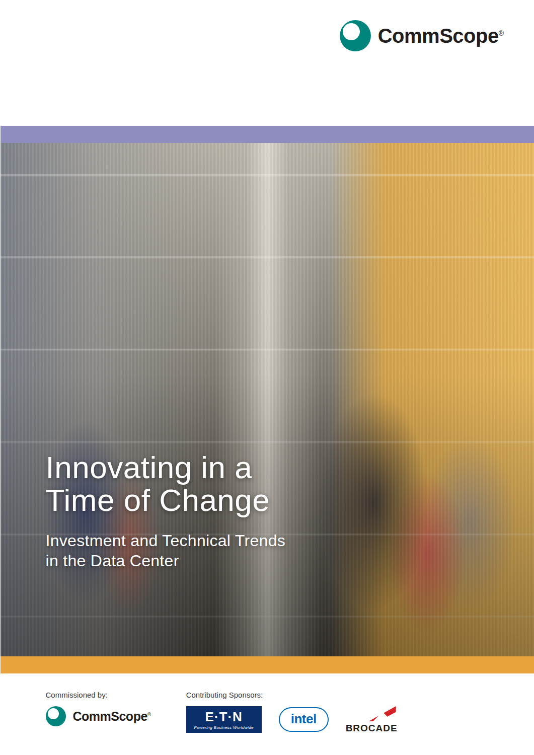CommScope®
Innovating in a
Time of Change
Investment and Technical Trends
in the Data Center
Commissioned by:
CommScope®
Contributing Sponsors:
E·T·N
Powering Business Worldwide
intel
BROCADE